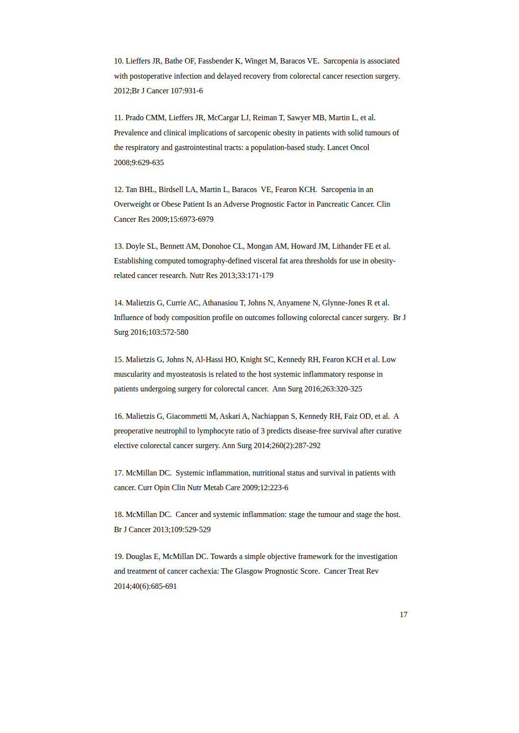10. Lieffers JR, Bathe OF, Fassbender K, Winget M, Baracos VE. Sarcopenia is associated with postoperative infection and delayed recovery from colorectal cancer resection surgery. 2012;Br J Cancer 107:931-6
11. Prado CMM, Lieffers JR, McCargar LJ, Reiman T, Sawyer MB, Martin L, et al. Prevalence and clinical implications of sarcopenic obesity in patients with solid tumours of the respiratory and gastrointestinal tracts: a population-based study. Lancet Oncol 2008;9:629-635
12. Tan BHL, Birdsell LA, Martin L, Baracos VE, Fearon KCH. Sarcopenia in an Overweight or Obese Patient Is an Adverse Prognostic Factor in Pancreatic Cancer. Clin Cancer Res 2009;15:6973-6979
13. Doyle SL, Bennett AM, Donohoe CL, Mongan AM, Howard JM, Lithander FE et al. Establishing computed tomography-defined visceral fat area thresholds for use in obesity-related cancer research. Nutr Res 2013;33:171-179
14. Malietzis G, Currie AC, Athanasiou T, Johns N, Anyamene N, Glynne-Jones R et al. Influence of body composition profile on outcomes following colorectal cancer surgery. Br J Surg 2016;103:572-580
15. Malietzis G, Johns N, Al-Hassi HO, Knight SC, Kennedy RH, Fearon KCH et al. Low muscularity and myosteatosis is related to the host systemic inflammatory response in patients undergoing surgery for colorectal cancer. Ann Surg 2016;263:320-325
16. Malietzis G, Giacommetti M, Askari A, Nachiappan S, Kennedy RH, Faiz OD, et al. A preoperative neutrophil to lymphocyte ratio of 3 predicts disease-free survival after curative elective colorectal cancer surgery. Ann Surg 2014;260(2):287-292
17. McMillan DC. Systemic inflammation, nutritional status and survival in patients with cancer. Curr Opin Clin Nutr Metab Care 2009;12:223-6
18. McMillan DC. Cancer and systemic inflammation: stage the tumour and stage the host. Br J Cancer 2013;109:529-529
19. Douglas E, McMillan DC. Towards a simple objective framework for the investigation and treatment of cancer cachexia: The Glasgow Prognostic Score. Cancer Treat Rev 2014;40(6):685-691
17